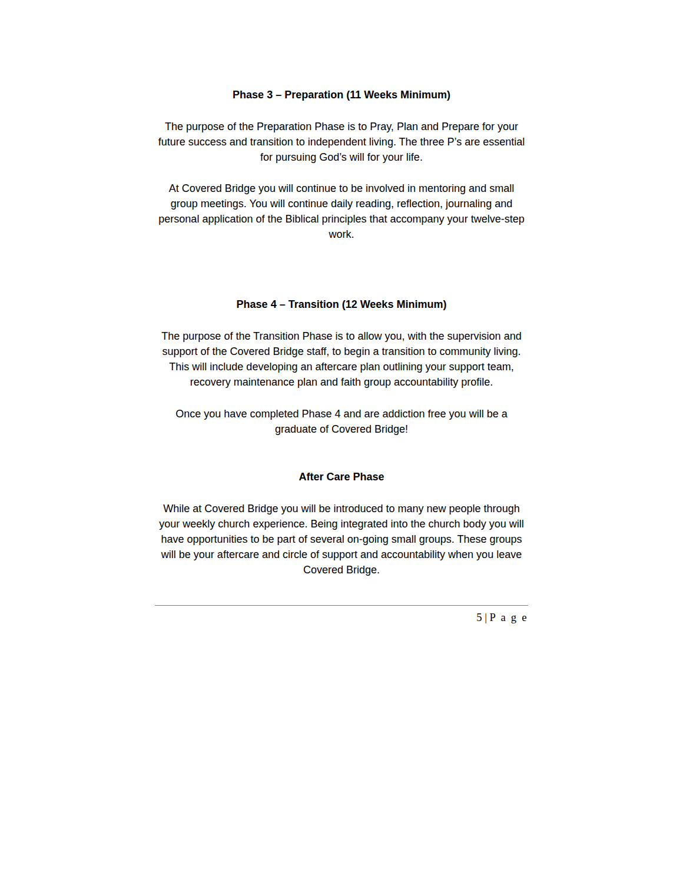Phase 3 – Preparation (11 Weeks Minimum)
The purpose of the Preparation Phase is to Pray, Plan and Prepare for your future success and transition to independent living. The three P’s are essential for pursuing God’s will for your life.
At Covered Bridge you will continue to be involved in mentoring and small group meetings. You will continue daily reading, reflection, journaling and personal application of the Biblical principles that accompany your twelve-step work.
Phase 4 – Transition (12 Weeks Minimum)
The purpose of the Transition Phase is to allow you, with the supervision and support of the Covered Bridge staff, to begin a transition to community living. This will include developing an aftercare plan outlining your support team, recovery maintenance plan and faith group accountability profile.
Once you have completed Phase 4 and are addiction free you will be a graduate of Covered Bridge!
After Care Phase
While at Covered Bridge you will be introduced to many new people through your weekly church experience. Being integrated into the church body you will have opportunities to be part of several on-going small groups. These groups will be your aftercare and circle of support and accountability when you leave Covered Bridge.
5 | P a g e